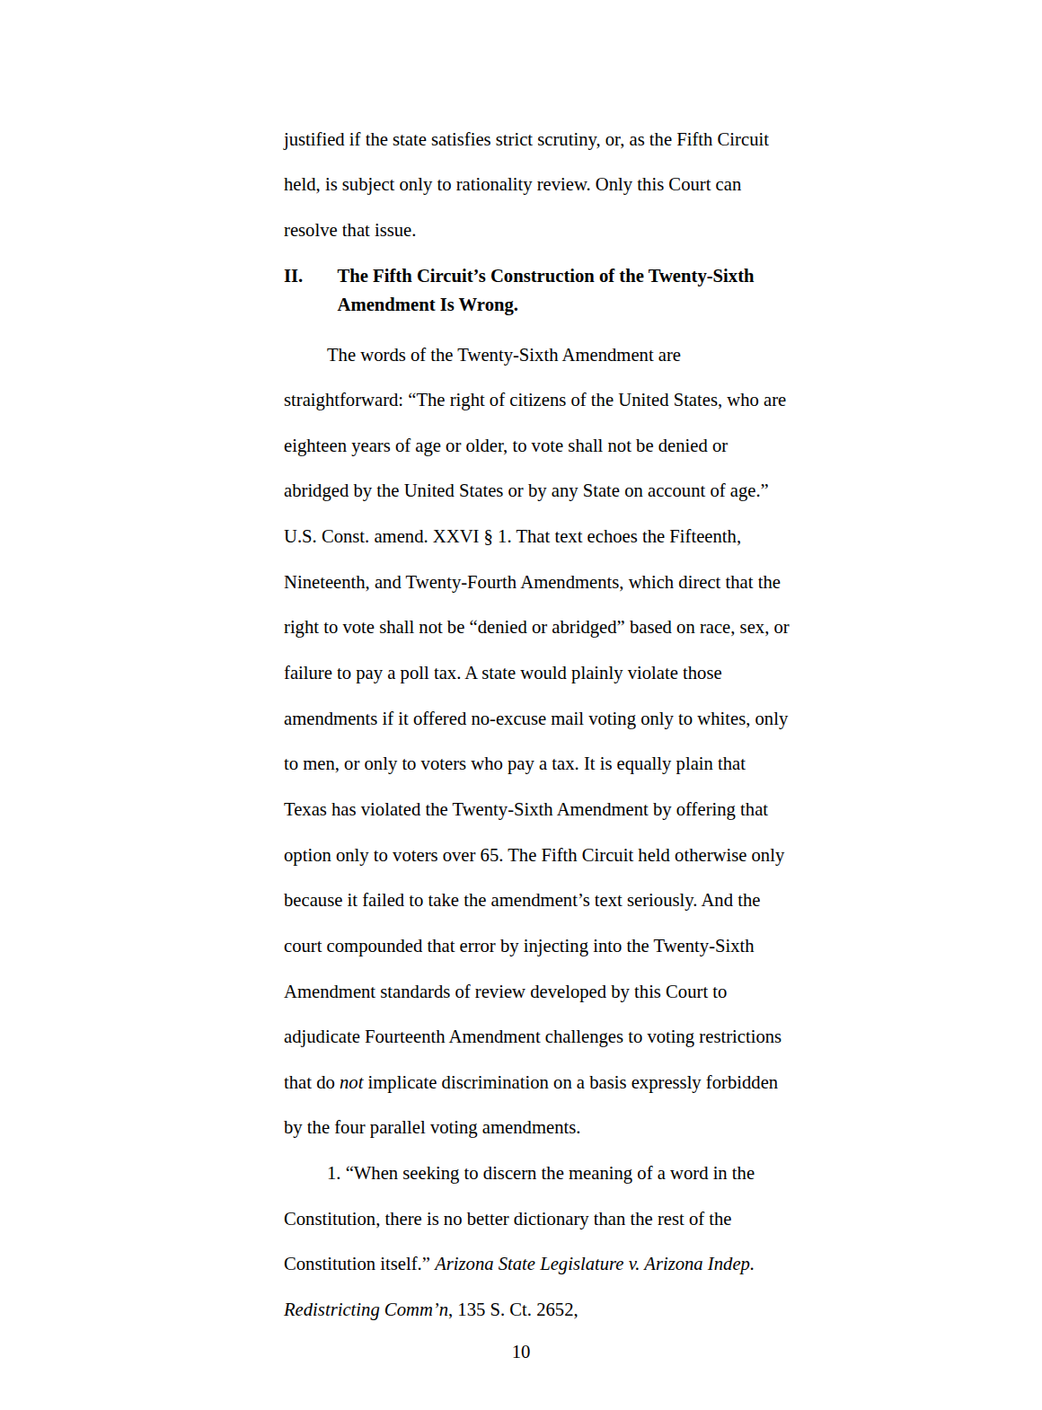justified if the state satisfies strict scrutiny, or, as the Fifth Circuit held, is subject only to rationality review. Only this Court can resolve that issue.
II.
The Fifth Circuit’s Construction of the Twenty-Sixth Amendment Is Wrong.
The words of the Twenty-Sixth Amendment are straightforward: “The right of citizens of the United States, who are eighteen years of age or older, to vote shall not be denied or abridged by the United States or by any State on account of age.” U.S. Const. amend. XXVI § 1. That text echoes the Fifteenth, Nineteenth, and Twenty-Fourth Amendments, which direct that the right to vote shall not be “denied or abridged” based on race, sex, or failure to pay a poll tax. A state would plainly violate those amendments if it offered no-excuse mail voting only to whites, only to men, or only to voters who pay a tax. It is equally plain that Texas has violated the Twenty-Sixth Amendment by offering that option only to voters over 65. The Fifth Circuit held otherwise only because it failed to take the amendment’s text seriously. And the court compounded that error by injecting into the Twenty-Sixth Amendment standards of review developed by this Court to adjudicate Fourteenth Amendment challenges to voting restrictions that do not implicate discrimination on a basis expressly forbidden by the four parallel voting amendments.
1. “When seeking to discern the meaning of a word in the Constitution, there is no better dictionary than the rest of the Constitution itself.” Arizona State Legislature v. Arizona Indep. Redistricting Comm’n, 135 S. Ct. 2652,
10